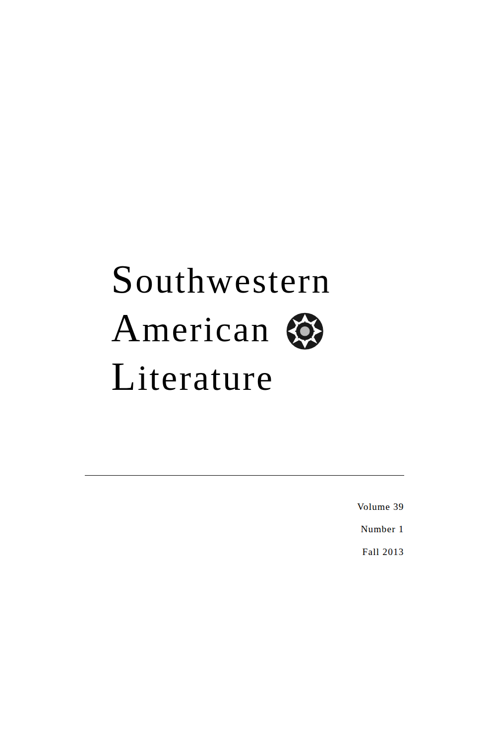Southwestern American Literature
Volume 39
Number 1
Fall 2013